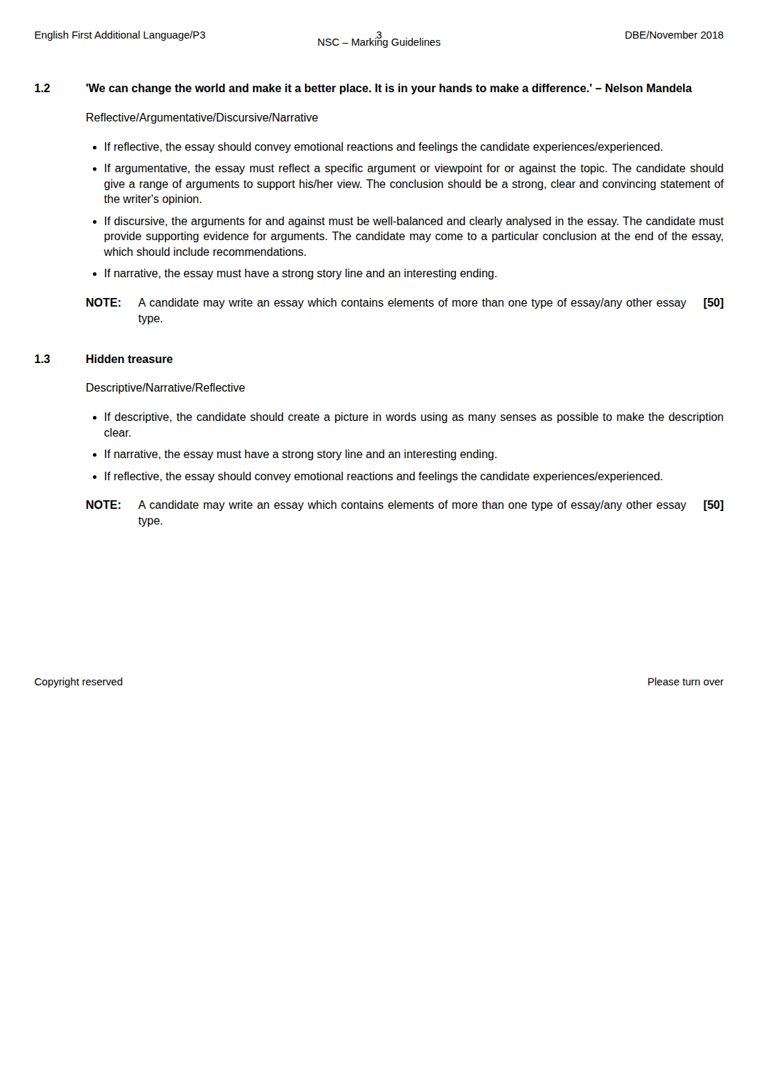English First Additional Language/P3
3
DBE/November 2018
NSC – Marking Guidelines
1.2
'We can change the world and make it a better place. It is in your hands to make a difference.' – Nelson Mandela
Reflective/Argumentative/Discursive/Narrative
If reflective, the essay should convey emotional reactions and feelings the candidate experiences/experienced.
If argumentative, the essay must reflect a specific argument or viewpoint for or against the topic. The candidate should give a range of arguments to support his/her view. The conclusion should be a strong, clear and convincing statement of the writer's opinion.
If discursive, the arguments for and against must be well-balanced and clearly analysed in the essay. The candidate must provide supporting evidence for arguments. The candidate may come to a particular conclusion at the end of the essay, which should include recommendations.
If narrative, the essay must have a strong story line and an interesting ending.
NOTE:
[50] A candidate may write an essay which contains elements of more than one type of essay/any other essay type.
1.3
Hidden treasure
Descriptive/Narrative/Reflective
If descriptive, the candidate should create a picture in words using as many senses as possible to make the description clear.
If narrative, the essay must have a strong story line and an interesting ending.
If reflective, the essay should convey emotional reactions and feelings the candidate experiences/experienced.
NOTE:
[50] A candidate may write an essay which contains elements of more than one type of essay/any other essay type.
Copyright reserved
Please turn over